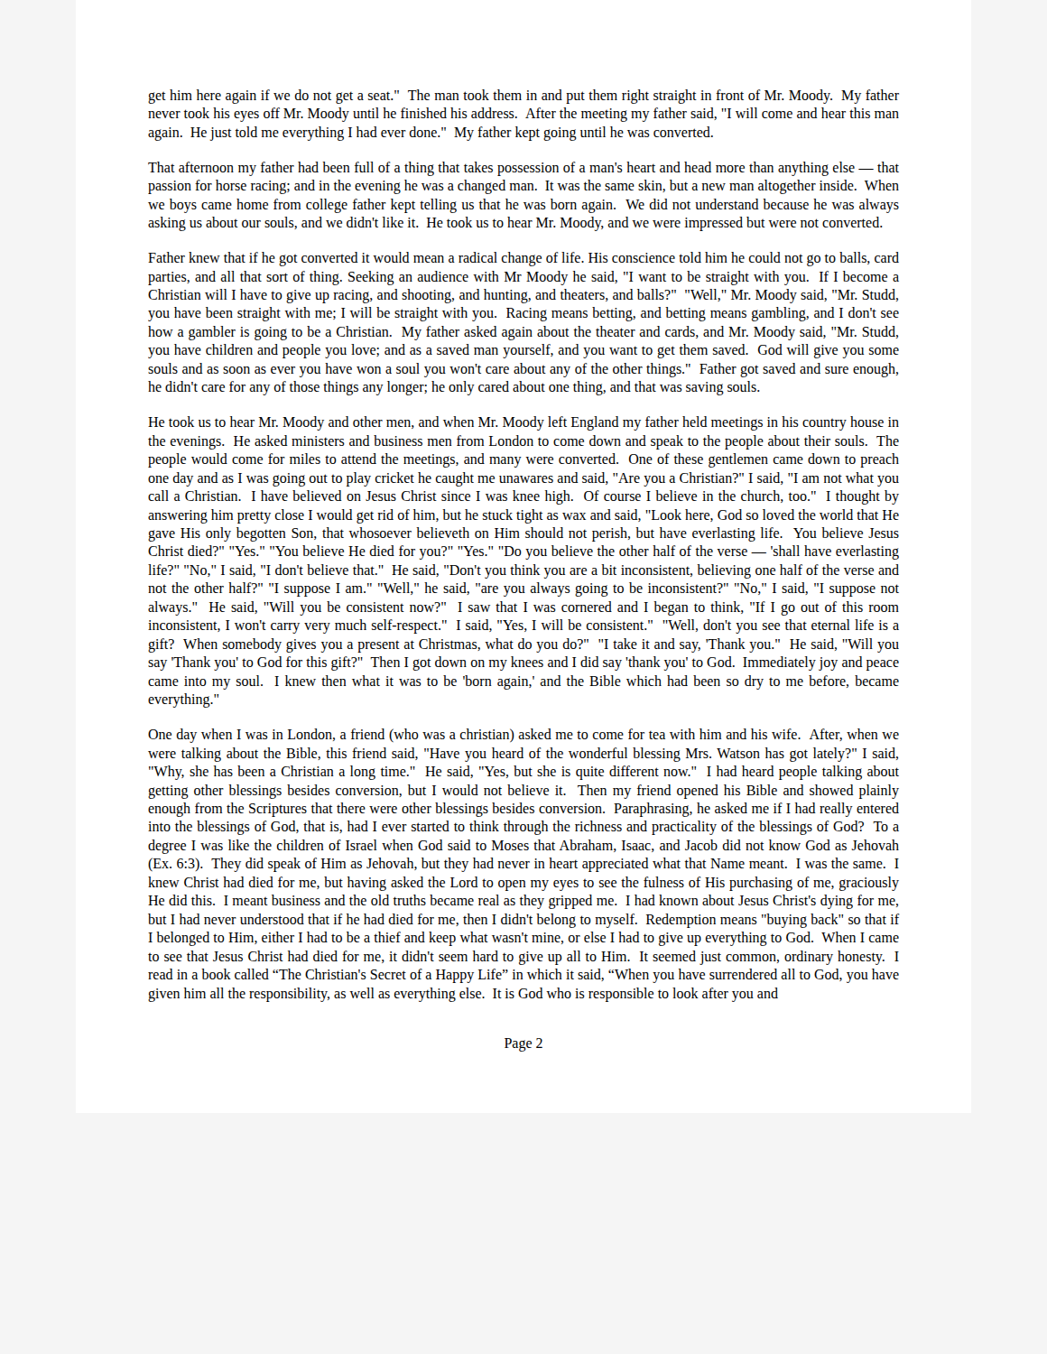get him here again if we do not get a seat." The man took them in and put them right straight in front of Mr. Moody. My father never took his eyes off Mr. Moody until he finished his address. After the meeting my father said, "I will come and hear this man again. He just told me everything I had ever done." My father kept going until he was converted.
That afternoon my father had been full of a thing that takes possession of a man's heart and head more than anything else — that passion for horse racing; and in the evening he was a changed man. It was the same skin, but a new man altogether inside. When we boys came home from college father kept telling us that he was born again. We did not understand because he was always asking us about our souls, and we didn't like it. He took us to hear Mr. Moody, and we were impressed but were not converted.
Father knew that if he got converted it would mean a radical change of life. His conscience told him he could not go to balls, card parties, and all that sort of thing. Seeking an audience with Mr Moody he said, "I want to be straight with you. If I become a Christian will I have to give up racing, and shooting, and hunting, and theaters, and balls?" "Well," Mr. Moody said, "Mr. Studd, you have been straight with me; I will be straight with you. Racing means betting, and betting means gambling, and I don't see how a gambler is going to be a Christian. My father asked again about the theater and cards, and Mr. Moody said, "Mr. Studd, you have children and people you love; and as a saved man yourself, and you want to get them saved. God will give you some souls and as soon as ever you have won a soul you won't care about any of the other things." Father got saved and sure enough, he didn't care for any of those things any longer; he only cared about one thing, and that was saving souls.
He took us to hear Mr. Moody and other men, and when Mr. Moody left England my father held meetings in his country house in the evenings. He asked ministers and business men from London to come down and speak to the people about their souls. The people would come for miles to attend the meetings, and many were converted. One of these gentlemen came down to preach one day and as I was going out to play cricket he caught me unawares and said, "Are you a Christian?" I said, "I am not what you call a Christian. I have believed on Jesus Christ since I was knee high. Of course I believe in the church, too." I thought by answering him pretty close I would get rid of him, but he stuck tight as wax and said, "Look here, God so loved the world that He gave His only begotten Son, that whosoever believeth on Him should not perish, but have everlasting life. You believe Jesus Christ died?" "Yes." "You believe He died for you?" "Yes." "Do you believe the other half of the verse — 'shall have everlasting life?" "No," I said, "I don't believe that." He said, "Don't you think you are a bit inconsistent, believing one half of the verse and not the other half?" "I suppose I am." "Well," he said, "are you always going to be inconsistent?" "No," I said, "I suppose not always." He said, "Will you be consistent now?" I saw that I was cornered and I began to think, "If I go out of this room inconsistent, I won't carry very much self-respect." I said, "Yes, I will be consistent." "Well, don't you see that eternal life is a gift? When somebody gives you a present at Christmas, what do you do?" "I take it and say, 'Thank you." He said, "Will you say 'Thank you' to God for this gift?" Then I got down on my knees and I did say 'thank you' to God. Immediately joy and peace came into my soul. I knew then what it was to be 'born again,' and the Bible which had been so dry to me before, became everything."
One day when I was in London, a friend (who was a christian) asked me to come for tea with him and his wife. After, when we were talking about the Bible, this friend said, "Have you heard of the wonderful blessing Mrs. Watson has got lately?" I said, "Why, she has been a Christian a long time." He said, "Yes, but she is quite different now." I had heard people talking about getting other blessings besides conversion, but I would not believe it. Then my friend opened his Bible and showed plainly enough from the Scriptures that there were other blessings besides conversion. Paraphrasing, he asked me if I had really entered into the blessings of God, that is, had I ever started to think through the richness and practicality of the blessings of God? To a degree I was like the children of Israel when God said to Moses that Abraham, Isaac, and Jacob did not know God as Jehovah (Ex. 6:3). They did speak of Him as Jehovah, but they had never in heart appreciated what that Name meant. I was the same. I knew Christ had died for me, but having asked the Lord to open my eyes to see the fulness of His purchasing of me, graciously He did this. I meant business and the old truths became real as they gripped me. I had known about Jesus Christ's dying for me, but I had never understood that if he had died for me, then I didn't belong to myself. Redemption means "buying back" so that if I belonged to Him, either I had to be a thief and keep what wasn't mine, or else I had to give up everything to God. When I came to see that Jesus Christ had died for me, it didn't seem hard to give up all to Him. It seemed just common, ordinary honesty. I read in a book called “The Christian's Secret of a Happy Life” in which it said, “When you have surrendered all to God, you have given him all the responsibility, as well as everything else. It is God who is responsible to look after you and
Page 2